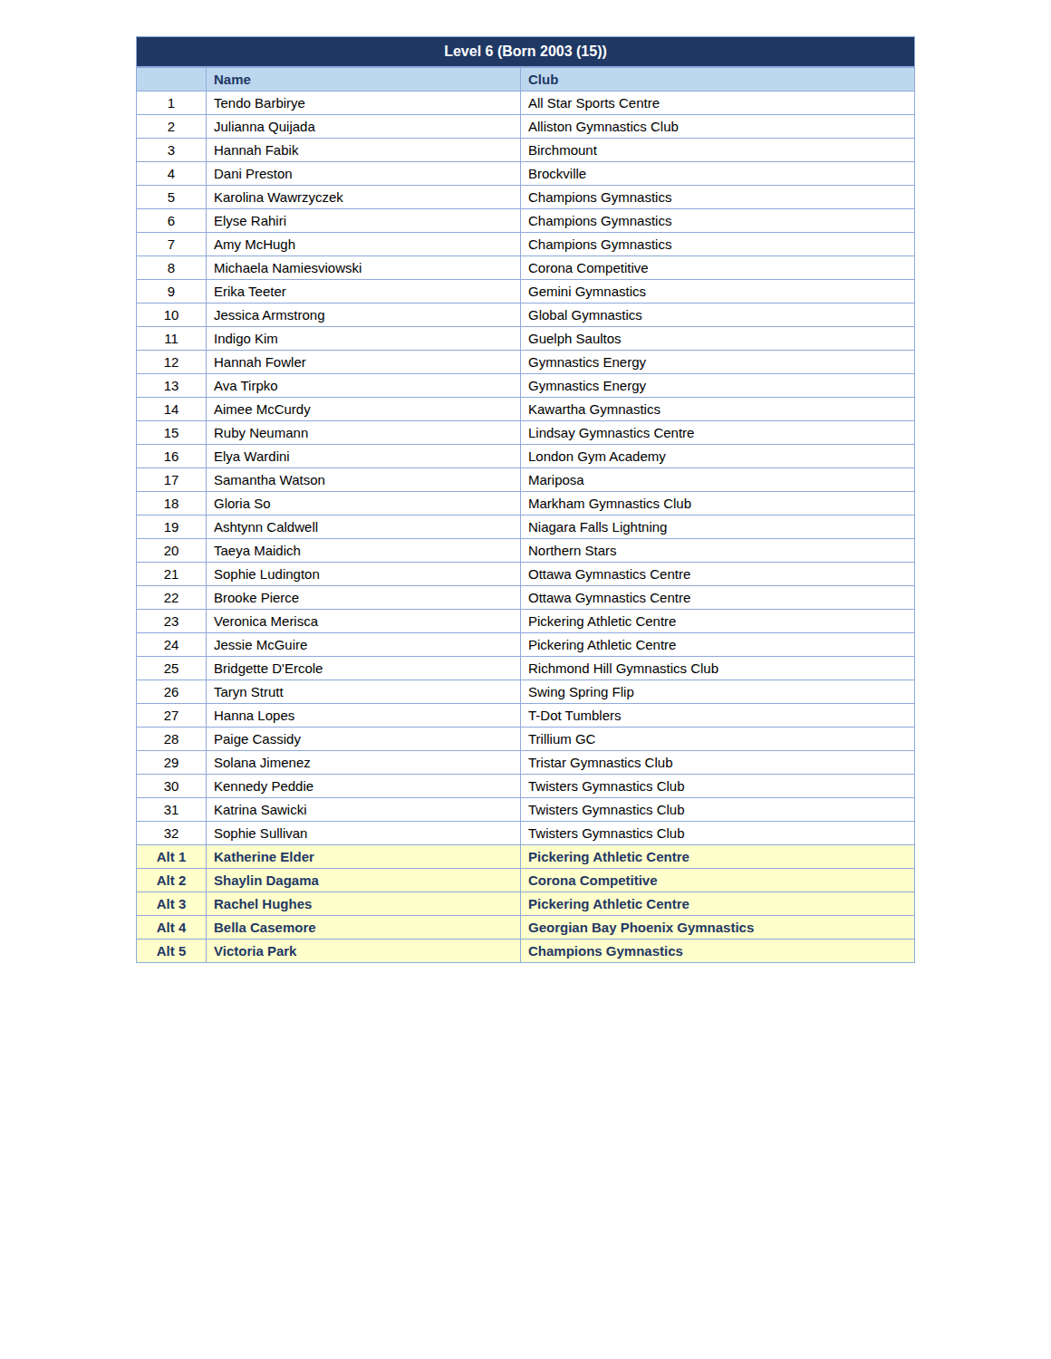Level 6 (Born 2003 (15))
| | Name | Club |
| --- | --- | --- |
| 1 | Tendo Barbirye | All Star Sports Centre |
| 2 | Julianna Quijada | Alliston Gymnastics Club |
| 3 | Hannah Fabik | Birchmount |
| 4 | Dani Preston | Brockville |
| 5 | Karolina Wawrzyczek | Champions Gymnastics |
| 6 | Elyse Rahiri | Champions Gymnastics |
| 7 | Amy McHugh | Champions Gymnastics |
| 8 | Michaela Namiesviowski | Corona Competitive |
| 9 | Erika Teeter | Gemini Gymnastics |
| 10 | Jessica Armstrong | Global Gymnastics |
| 11 | Indigo Kim | Guelph Saultos |
| 12 | Hannah Fowler | Gymnastics Energy |
| 13 | Ava Tirpko | Gymnastics Energy |
| 14 | Aimee McCurdy | Kawartha Gymnastics |
| 15 | Ruby Neumann | Lindsay Gymnastics Centre |
| 16 | Elya Wardini | London Gym Academy |
| 17 | Samantha Watson | Mariposa |
| 18 | Gloria So | Markham Gymnastics Club |
| 19 | Ashtynn Caldwell | Niagara Falls Lightning |
| 20 | Taeya Maidich | Northern Stars |
| 21 | Sophie Ludington | Ottawa Gymnastics Centre |
| 22 | Brooke Pierce | Ottawa Gymnastics Centre |
| 23 | Veronica Merisca | Pickering Athletic Centre |
| 24 | Jessie McGuire | Pickering Athletic Centre |
| 25 | Bridgette D'Ercole | Richmond Hill Gymnastics Club |
| 26 | Taryn Strutt | Swing Spring Flip |
| 27 | Hanna Lopes | T-Dot Tumblers |
| 28 | Paige Cassidy | Trillium GC |
| 29 | Solana Jimenez | Tristar Gymnastics Club |
| 30 | Kennedy Peddie | Twisters Gymnastics Club |
| 31 | Katrina Sawicki | Twisters Gymnastics Club |
| 32 | Sophie Sullivan | Twisters Gymnastics Club |
| Alt 1 | Katherine Elder | Pickering Athletic Centre |
| Alt 2 | Shaylin Dagama | Corona Competitive |
| Alt 3 | Rachel Hughes | Pickering Athletic Centre |
| Alt 4 | Bella Casemore | Georgian Bay Phoenix Gymnastics |
| Alt 5 | Victoria Park | Champions Gymnastics |